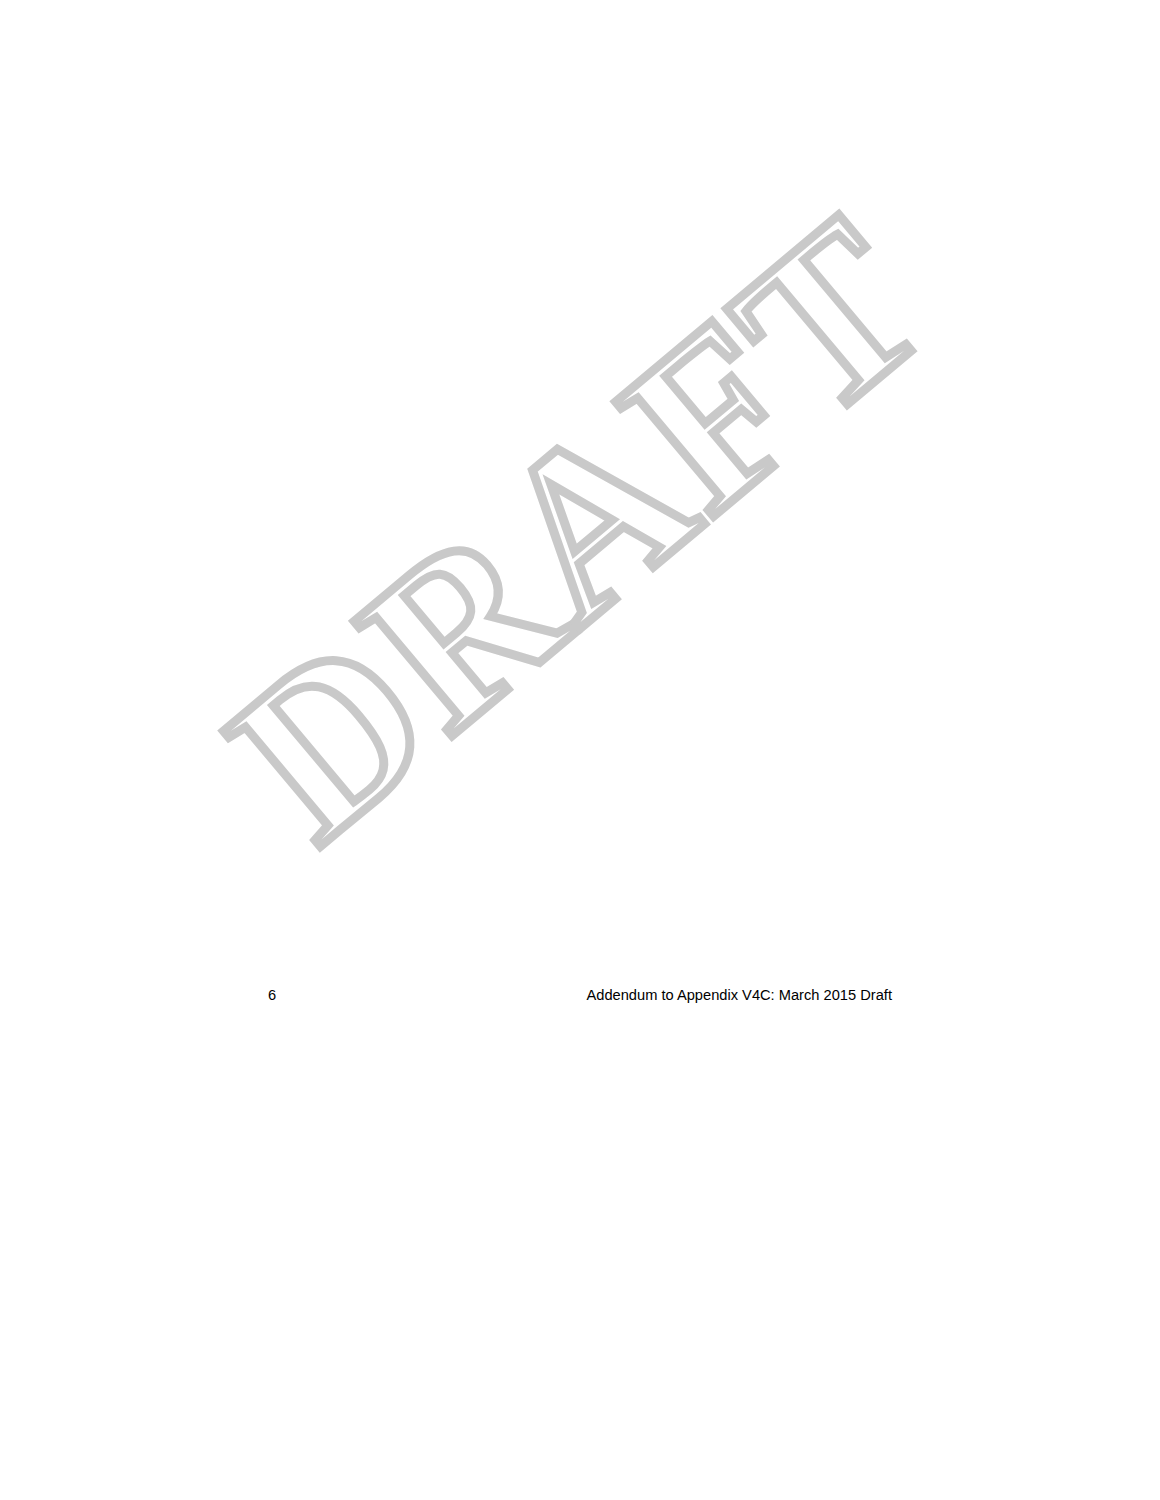DRAFT
6 Addendum to Appendix V4C: March 2015 Draft